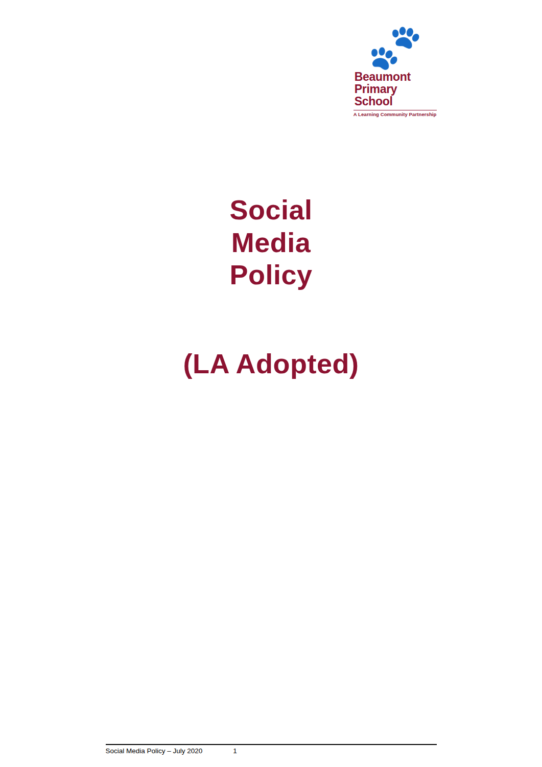🐾
Beaumont
Primary
School
A Learning Community Partnership
Social
Media
Policy
(LA Adopted)
Social Media Policy – July 2020 1